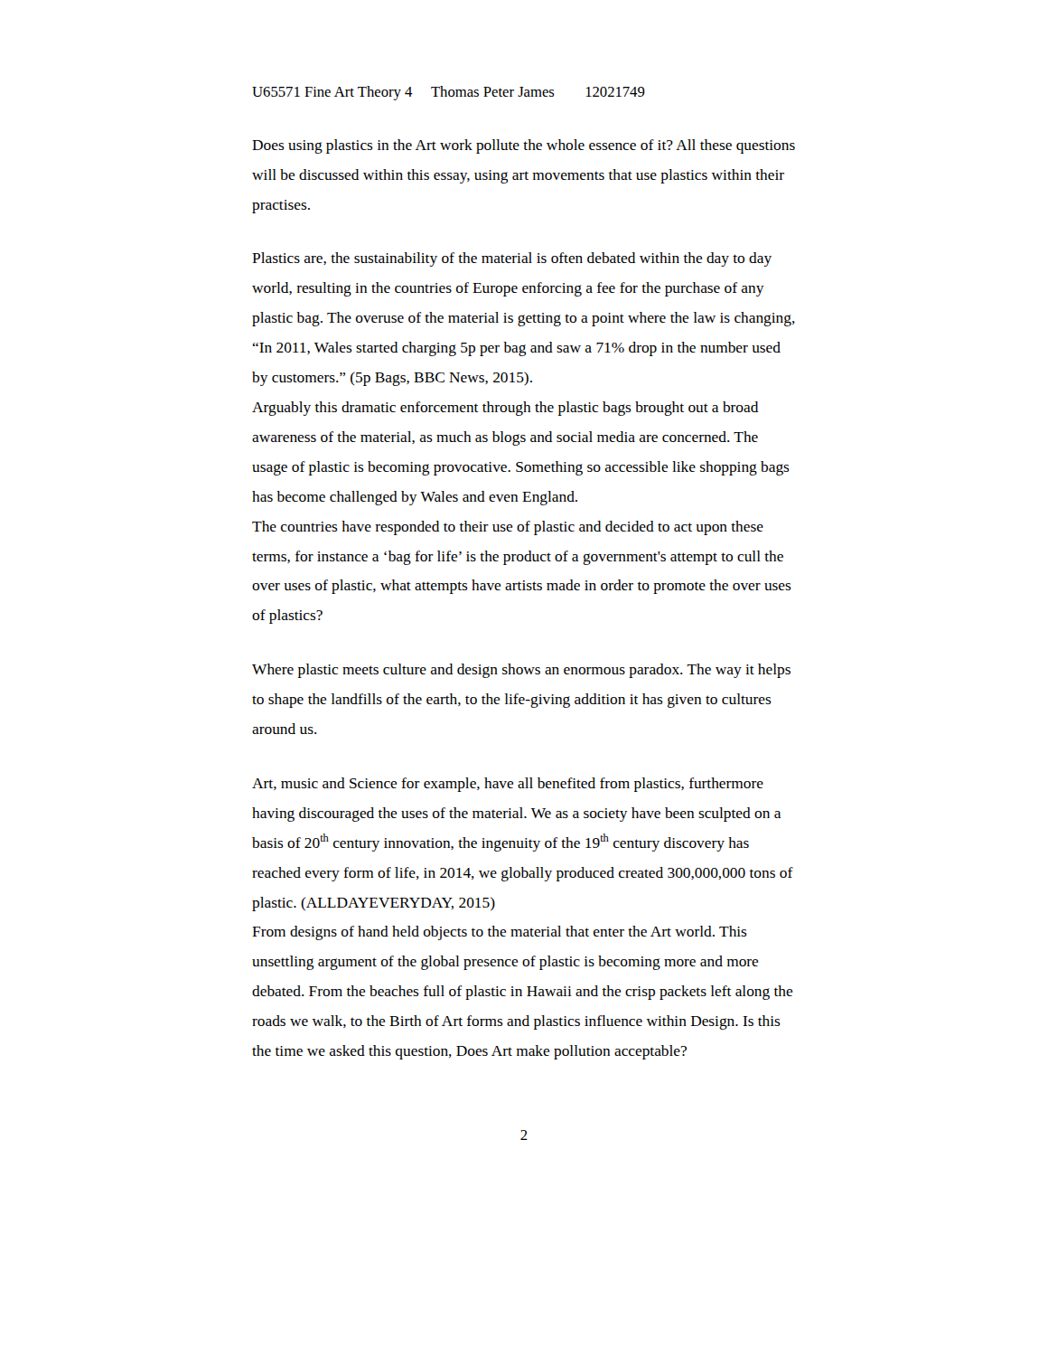U65571 Fine Art Theory 4 Thomas Peter James 12021749
Does using plastics in the Art work pollute the whole essence of it? All these questions will be discussed within this essay, using art movements that use plastics within their practises.
Plastics are, the sustainability of the material is often debated within the day to day world, resulting in the countries of Europe enforcing a fee for the purchase of any plastic bag. The overuse of the material is getting to a point where the law is changing, “In 2011, Wales started charging 5p per bag and saw a 71% drop in the number used by customers.” (5p Bags, BBC News, 2015).
Arguably this dramatic enforcement through the plastic bags brought out a broad awareness of the material, as much as blogs and social media are concerned. The usage of plastic is becoming provocative. Something so accessible like shopping bags has become challenged by Wales and even England.
The countries have responded to their use of plastic and decided to act upon these terms, for instance a ‘bag for life’ is the product of a government's attempt to cull the over uses of plastic, what attempts have artists made in order to promote the over uses of plastics?
Where plastic meets culture and design shows an enormous paradox. The way it helps to shape the landfills of the earth, to the life-giving addition it has given to cultures around us.
Art, music and Science for example, have all benefited from plastics, furthermore having discouraged the uses of the material. We as a society have been sculpted on a basis of 20th century innovation, the ingenuity of the 19th century discovery has reached every form of life, in 2014, we globally produced created 300,000,000 tons of plastic. (ALLDAYEVERYDAY, 2015)
From designs of hand held objects to the material that enter the Art world. This unsettling argument of the global presence of plastic is becoming more and more debated. From the beaches full of plastic in Hawaii and the crisp packets left along the roads we walk, to the Birth of Art forms and plastics influence within Design. Is this the time we asked this question, Does Art make pollution acceptable?
2